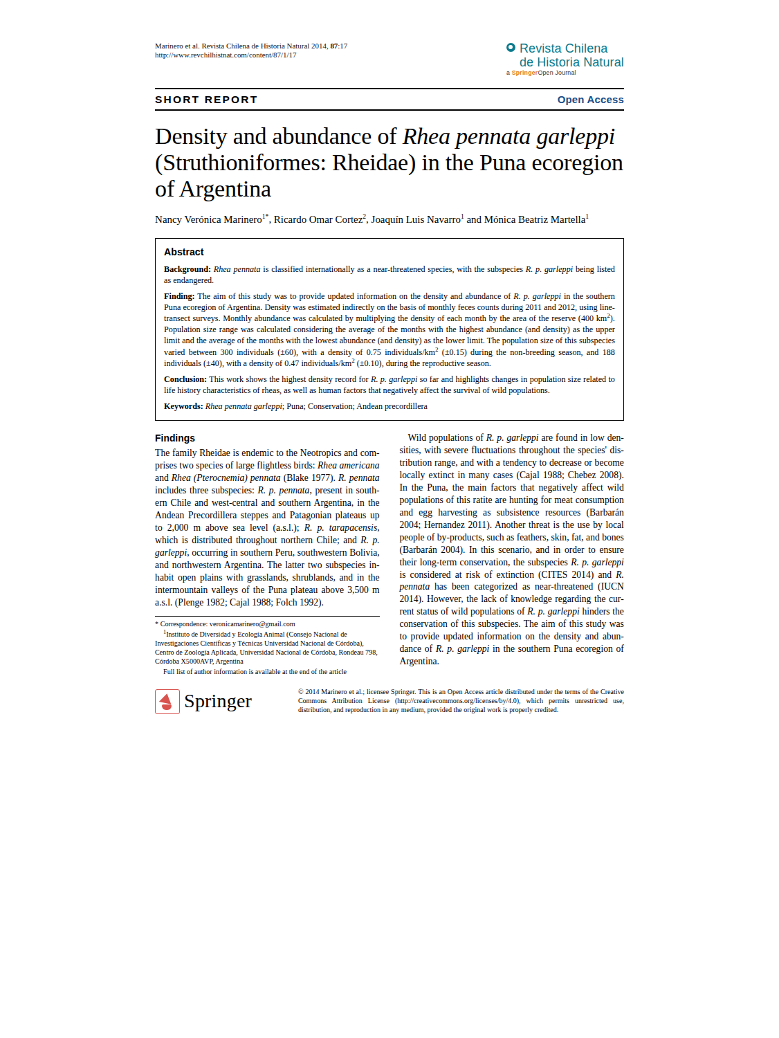Marinero et al. Revista Chilena de Historia Natural 2014, 87:17
http://www.revchilhistnat.com/content/87/1/17
Revista Chilenade Historia Natural
a Springer Open Journal
SHORT REPORT
Open Access
Density and abundance of Rhea pennata garleppi (Struthioniformes: Rheidae) in the Puna ecoregion of Argentina
Nancy Verónica Marinero1*, Ricardo Omar Cortez2, Joaquín Luis Navarro1 and Mónica Beatriz Martella1
Abstract
Background: Rhea pennata is classified internationally as a near-threatened species, with the subspecies R. p. garleppi being listed as endangered.
Finding: The aim of this study was to provide updated information on the density and abundance of R. p. garleppi in the southern Puna ecoregion of Argentina. Density was estimated indirectly on the basis of monthly feces counts during 2011 and 2012, using line-transect surveys. Monthly abundance was calculated by multiplying the density of each month by the area of the reserve (400 km2). Population size range was calculated considering the average of the months with the highest abundance (and density) as the upper limit and the average of the months with the lowest abundance (and density) as the lower limit. The population size of this subspecies varied between 300 individuals (±60), with a density of 0.75 individuals/km2 (±0.15) during the non-breeding season, and 188 individuals (±40), with a density of 0.47 individuals/km2 (±0.10), during the reproductive season.
Conclusion: This work shows the highest density record for R. p. garleppi so far and highlights changes in population size related to life history characteristics of rheas, as well as human factors that negatively affect the survival of wild populations.
Keywords: Rhea pennata garleppi; Puna; Conservation; Andean precordillera
Findings
The family Rheidae is endemic to the Neotropics and comprises two species of large flightless birds: Rhea americana and Rhea (Pterocnemia) pennata (Blake 1977). R. pennata includes three subspecies: R. p. pennata, present in southern Chile and west-central and southern Argentina, in the Andean Precordillera steppes and Patagonian plateaus up to 2,000 m above sea level (a.s.l.); R. p. tarapacensis, which is distributed throughout northern Chile; and R. p. garleppi, occurring in southern Peru, southwestern Bolivia, and northwestern Argentina. The latter two subspecies inhabit open plains with grasslands, shrublands, and in the intermountain valleys of the Puna plateau above 3,500 m a.s.l. (Plenge 1982; Cajal 1988; Folch 1992).
* Correspondence: veronicamarinero@gmail.com
1Instituto de Diversidad y Ecología Animal (Consejo Nacional de Investigaciones Científicas y Técnicas Universidad Nacional de Córdoba), Centro de Zoología Aplicada, Universidad Nacional de Córdoba, Rondeau 798, Córdoba X5000AVP, Argentina
Full list of author information is available at the end of the article
Wild populations of R. p. garleppi are found in low densities, with severe fluctuations throughout the species' distribution range, and with a tendency to decrease or become locally extinct in many cases (Cajal 1988; Chebez 2008). In the Puna, the main factors that negatively affect wild populations of this ratite are hunting for meat consumption and egg harvesting as subsistence resources (Barbarán 2004; Hernandez 2011). Another threat is the use by local people of by-products, such as feathers, skin, fat, and bones (Barbarán 2004). In this scenario, and in order to ensure their long-term conservation, the subspecies R. p. garleppi is considered at risk of extinction (CITES 2014) and R. pennata has been categorized as near-threatened (IUCN 2014). However, the lack of knowledge regarding the current status of wild populations of R. p. garleppi hinders the conservation of this subspecies. The aim of this study was to provide updated information on the density and abundance of R. p. garleppi in the southern Puna ecoregion of Argentina.
Springer
© 2014 Marinero et al.; licensee Springer. This is an Open Access article distributed under the terms of the Creative Commons Attribution License (http://creativecommons.org/licenses/by/4.0), which permits unrestricted use, distribution, and reproduction in any medium, provided the original work is properly credited.